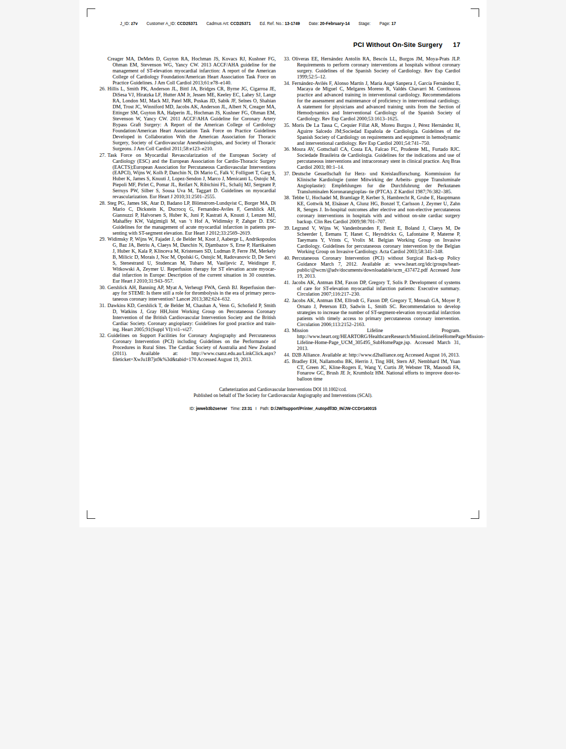J_ID: z7v Customer A_ID: CCD25371 Cadmus Art: CCD25371 Ed. Ref. No.: 13-1749 Date: 20-February-14 Stage: Page: 17
PCI Without On-Site Surgery17
Creager MA, DeMets D, Guyton RA, Hochman JS, Kovacs RJ, Kushner FG, Ohman EM, Stevenson WG, Yancy CW. 2013 ACCF/AHA guideline for the management of ST-elevation myocardial infarction: A report of the American College of Cardiology Foundation/American Heart Association Task Force on Practice Guidelines. J Am Coll Cardiol 2013;61:e78–e140.
26. Hillis L, Smith PK, Anderson JL, Bittl JA, Bridges CR, Byrne JG, Cigarroa JE, DiSesa VJ, Hiratzka LF, Hutter AM Jr, Jessen ME, Keeley EC, Lahey SJ, Lange RA, London MJ, Mack MJ, Patel MR, Puskas JD, Sabik JF, Selnes O, Shahian DM, Trost JC, Winniford MD, Jacobs AK, Anderson JL, Albert N, Creager MA, Ettinger SM, Guyton RA, Halperin JL, Hochman JS, Kushner FG, Ohman EM, Stevenson W, Yancy CW. 2011 ACCF/AHA Guideline for Coronary Artery Bypass Graft Surgery: A Report of the American College of Cardiology Foundation/American Heart Association Task Force on Practice Guidelines Developed in Collaboration With the American Association for Thoracic Surgery, Society of Cardiovascular Anesthesiologists, and Society of Thoracic Surgeons. J Am Coll Cardiol 2011;58:e123–e210.
27. Task Force on Myocardial Revascularization of the European Society of Cardiology (ESC) and the European Association for Cardio-Thoracic Surgery (EACTS);European Association for Percutaneous Cardiovascular Interventions (EAPCI), Wijns W, Kolh P, Danchin N, Di Mario C, Falk V, Folliguet T, Garg S, Huber K, James S, Knuuti J, Lopez-Sendon J, Marco J, Menicanti L, Ostojic M, Piepoli MF, Pirlet C, Pomar JL, Reifart N, Ribichini FL, Schalij MJ, Sergeant P, Serruys PW, Silber S, Sousa Uva M, Taggart D. Guidelines on myocardial revascularization. Eur Heart J 2010;31:2501–2555.
28. Steg PG, James SK, Atar D, Badano LP, Blömstrom-Lundqvist C, Borger MA, Di Mario C, Dickstein K, Ducrocq G, Fernandez-Aviles F, Gershlick AH, Giannuzzi P, Halvorsen S, Huber K, Juni P, Kastrati A, Knuuti J, Lenzen MJ, Mahaffey KW, Valgimigli M, van ’t Hof A, Widimsky P, Zahger D. ESC Guidelines for the management of acute myocardial infarction in patients presenting with ST-segment elevation. Eur Heart J 2012;33:2569–2619.
29. Widimsky P, Wijns W, Fajadet J, de Belder M, Knot J, Aaberge L, Andrikopoulos G, Baz JA, Betriu A, Claeys M, Danchin N, Djambazov S, Erne P, Hartikainen J, Huber K, Kala P, Klinceva M, Kristensen SD, Ludman P, Ferre JM, Merkely B, Milicic D, Morais J, Noc M, Opolski G, Ostojic M, Radovanovic D, De Servi S, Stenestrand U, Studencan M, Tubaro M, Vasiljevic Z, Weidinger F, Witkowski A, Zeymer U. Reperfusion therapy for ST elevation acute myocardial infarction in Europe: Description of the current situation in 30 countries. Eur Heart J 2010;31:943–957.
30. Gershlick AH, Banning AP, Myat A, Verheugt FWA, Gersh BJ. Reperfusion therapy for STEMI: Is there still a role for thrombolysis in the era of primary percutaneous coronary intervention? Lancet 2013;382:624–632.
31. Dawkins KD, Gershlick T, de Belder M, Chauhan A, Venn G, Schofield P, Smith D, Watkins J, Gray HH,Joint Working Group on Percutaneous Coronary Intervention of the British Cardiovascular Intervention Society and the British Cardiac Society. Coronary angioplasty: Guidelines for good practice and training. Heart 2005;91(Suppl VI):vi1–vi27.
32. Guidelines on Support Facilities for Coronary Angiography and Percutaneous Coronary Intervention (PCI) including Guidelines on the Performance of Procedures in Rural Sites. The Cardiac Society of Australia and New Zealand (2011). Available at: http://www.csanz.edu.au/LinkClick.aspx?fileticket=XwJu1B7jn9k%3d&tabid=170 Accessed August 19, 2013.
33. Oliveras EE, Hernández Antolín RA, Bescós LL, Burgos JM, Moya-Prats JLP. Requirements to perform coronary interventions at hospitals without coronary surgery. Guidelines of the Spanish Society of Cardiology. Rev Esp Cardiol 1999;52:5–12.
34. Fernández-Avilés F, Alonso Martín J, María Augé Sanpera J, García Fernández E, Macaya de Miguel C, Melgares Moreno R, Valdés Chavarri M. Continuous practice and advanced training in interventional cardiology. Recommendations for the assessment and maintenance of proficiency in interventional cardiology. A statement for physicians and advanced training units from the Section of Hemodynamics and Interventional Cardiology of the Spanish Society of Cardiology. Rev Esp Cardiol 2000;53:1613–1625.
35. Morís De La Tassa C, Cequier Fillat AR, Moreu Burgos J, Pérez Hernández H, Aguirre Salcedo JM;Sociedad Española de Cardiología. Guidelines of the Spanish Society of Cardiology on requirements and equipment in hemodynamic and interventional cardiology. Rev Esp Cardiol 2001;54:741–750.
36. Moura AV, Gottschall CA, Costa EA, Falcao FC, Prudente ML, Furtado RJC. Sociedade Brasileira de Cardiologia. Guidelines for the indications and use of percutaneous interventions and intracoronary stent in clinical practice. Arq Bras Cardiol 2003; 80:1–14.
37. Deutsche Gessellschaft fur Herz- und Kreislaufforschung. Kommission fur Klinische Kardiologie (unter Mitwirking der Arbeits- gruppe Transluminale Angioplastie): Empfehlungen fur die Durchfuhrung der Perkutanen Transluminalen Koronarangioplas- tie (PTCA). Z Kardiol 1987;76:382–385.
38. Tebbe U, Hochadel M, Bramlage P, Kerber S, Hambrecht R, Grube E, Hauptmann KE, Gottwik M, Elsässer A, Glunz HG, Bonzel T, Carlsson J, Zeymer U, Zahn R, Senges J. In-hospital outcomes after elective and non-elective percutaneous coronary interventions in hospitals with and without on-site cardiac surgery backup. Clin Res Cardiol 2009;98:701–707.
39. Legrand V, Wijns W, Vandenbranden F, Benit E, Boland J, Claeys M, De Scheerder I, Eemans T, Hanet C, Heyndrickx G, Lafontaine P, Materne P, Taeymans Y, Vrints C, Vrolix M. Belgian Working Group on Invasive Cardiology. Guidelines for percutaneous coronary intervention by the Belgian Working Group on Invasive Cardiology. Acta Cardiol 2003;58:341–348.
40. Percutaneous Coronary Intervention (PCI) without Surgical Back-up Policy Guidance March 7, 2012. Available at: www.heart.org/idc/groups/heart-public/@wcm/@adv/documents/downloadable/ucm_437472.pdf Accessed June 19, 2013.
41. Jacobs AK, Antman EM, Faxon DP, Gregory T, Solis P. Development of systems of care for ST-elevation myocardial infarction patients: Executive summary. Circulation 2007;116:217–230.
42. Jacobs AK, Antman EM, Ellrodt G, Faxon DP, Gregory T, Mensah GA, Moyer P, Ornato J, Peterson ED, Sadwin L, Smith SC. Recommendation to develop strategies to increase the number of ST-segment-elevation myocardial infarction patients with timely access to primary percutaneous coronary intervention. Circulation 2006;113:2152–2163.
43. Mission Lifeline Program. http://www.heart.org/HEARTORG/HealthcareResearch/MissionLifelineHomePage/Mission-Lifeline-Home-Page_UCM_305495_SubHomePage.jsp. Accessed March 31, 2013.
44. D2B Alliance. Available at: http://www.d2balliance.org Accessed August 16, 2013.
45. Bradley EH, Nallamothu BK, Herrin J, Ting HH, Stern AF, Nembhard IM, Yuan CT, Green JC, Kline-Rogers E, Wang Y, Curtis JP, Webster TR, Masoudi FA, Fonarow GC, Brush JE Jr, Krumholz HM. National efforts to improve door-to-balloon time
Catheterization and Cardiovascular Interventions DOI 10.1002/ccd.
Published on behalf of The Society for Cardiovascular Angiography and Interventions (SCAI).
ID: jwweb3b2server Time: 23:31 I Path: D:/JW/Support/Printer_Autopdf/3D_IN/JW-CCD#140015